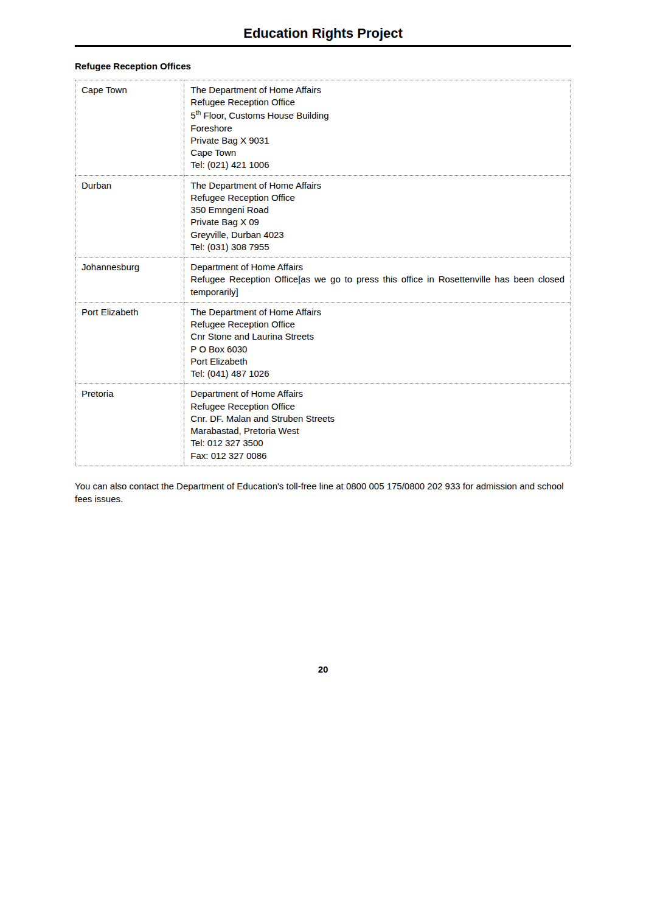Education Rights Project
Refugee Reception Offices
| Cape Town | The Department of Home Affairs Refugee Reception Office 5 th Floor, Customs House Building Foreshore Private Bag X 9031 Cape Town Tel: (021) 421 1006 |
| Durban | The Department of Home Affairs Refugee Reception Office 350 Emngeni Road Private Bag X 09 Greyville, Durban 4023 Tel: (031) 308 7955 |
| Johannesburg | Department of Home Affairs Refugee Reception Office[as we go to press this office in Rosettenville has been closed temporarily] |
| Port Elizabeth | The Department of Home Affairs Refugee Reception Office Cnr Stone and Laurina Streets P O Box 6030 Port Elizabeth Tel: (041) 487 1026 |
| Pretoria | Department of Home Affairs Refugee Reception Office Cnr. DF. Malan and Struben Streets Marabastad, Pretoria West Tel: 012 327 3500 Fax: 012 327 0086 |
You can also contact the Department of Education's toll-free line at 0800 005 175/0800 202 933 for admission and school fees issues.
20